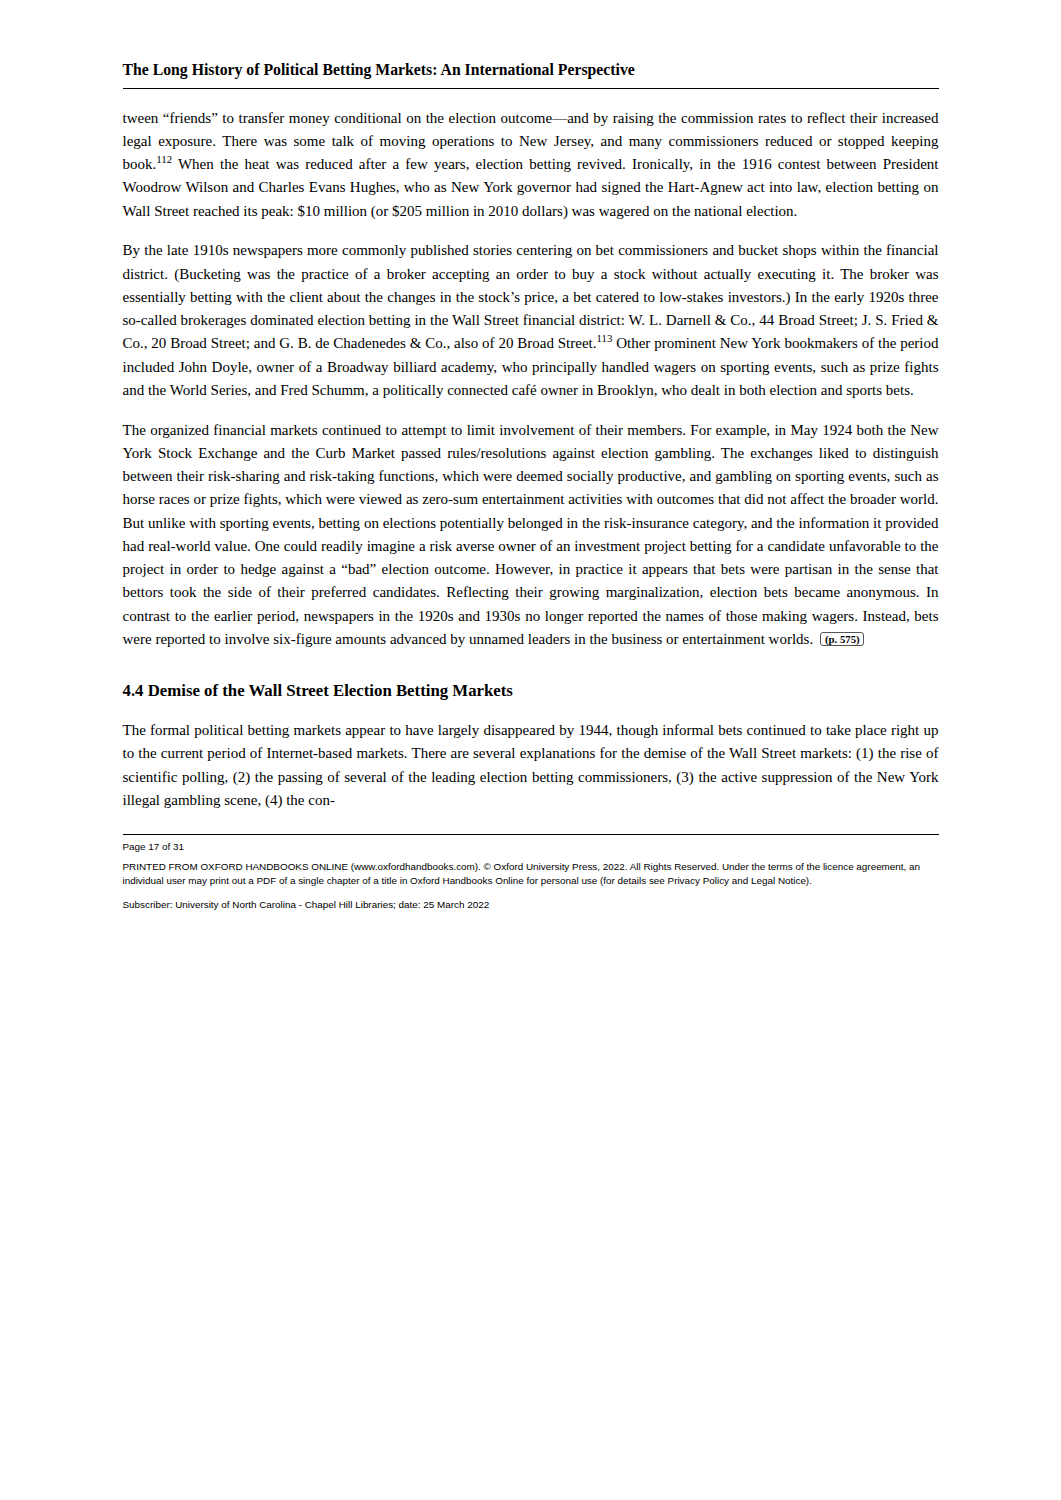The Long History of Political Betting Markets: An International Perspective
tween “friends” to transfer money conditional on the election outcome—and by raising the commission rates to reflect their increased legal exposure. There was some talk of moving operations to New Jersey, and many commissioners reduced or stopped keeping book.112 When the heat was reduced after a few years, election betting revived. Ironically, in the 1916 contest between President Woodrow Wilson and Charles Evans Hughes, who as New York governor had signed the Hart-Agnew act into law, election betting on Wall Street reached its peak: $10 million (or $205 million in 2010 dollars) was wagered on the national election.
By the late 1910s newspapers more commonly published stories centering on bet commissioners and bucket shops within the financial district. (Bucketing was the practice of a broker accepting an order to buy a stock without actually executing it. The broker was essentially betting with the client about the changes in the stock’s price, a bet catered to low-stakes investors.) In the early 1920s three so-called brokerages dominated election betting in the Wall Street financial district: W. L. Darnell & Co., 44 Broad Street; J. S. Fried & Co., 20 Broad Street; and G. B. de Chadenedes & Co., also of 20 Broad Street.113 Other prominent New York bookmakers of the period included John Doyle, owner of a Broadway billiard academy, who principally handled wagers on sporting events, such as prize fights and the World Series, and Fred Schumm, a politically connected café owner in Brooklyn, who dealt in both election and sports bets.
The organized financial markets continued to attempt to limit involvement of their members. For example, in May 1924 both the New York Stock Exchange and the Curb Market passed rules/resolutions against election gambling. The exchanges liked to distinguish between their risk-sharing and risk-taking functions, which were deemed socially productive, and gambling on sporting events, such as horse races or prize fights, which were viewed as zero-sum entertainment activities with outcomes that did not affect the broader world. But unlike with sporting events, betting on elections potentially belonged in the risk-insurance category, and the information it provided had real-world value. One could readily imagine a risk averse owner of an investment project betting for a candidate unfavorable to the project in order to hedge against a “bad” election outcome. However, in practice it appears that bets were partisan in the sense that bettors took the side of their preferred candidates. Reflecting their growing marginalization, election bets became anonymous. In contrast to the earlier period, newspapers in the 1920s and 1930s no longer reported the names of those making wagers. Instead, bets were reported to involve six-figure amounts advanced by unnamed leaders in the business or entertainment worlds. (p. 575)
4.4 Demise of the Wall Street Election Betting Markets
The formal political betting markets appear to have largely disappeared by 1944, though informal bets continued to take place right up to the current period of Internet-based markets. There are several explanations for the demise of the Wall Street markets: (1) the rise of scientific polling, (2) the passing of several of the leading election betting commissioners, (3) the active suppression of the New York illegal gambling scene, (4) the con-
Page 17 of 31
PRINTED FROM OXFORD HANDBOOKS ONLINE (www.oxfordhandbooks.com). © Oxford University Press, 2022. All Rights Reserved. Under the terms of the licence agreement, an individual user may print out a PDF of a single chapter of a title in Oxford Handbooks Online for personal use (for details see Privacy Policy and Legal Notice).
Subscriber: University of North Carolina - Chapel Hill Libraries; date: 25 March 2022